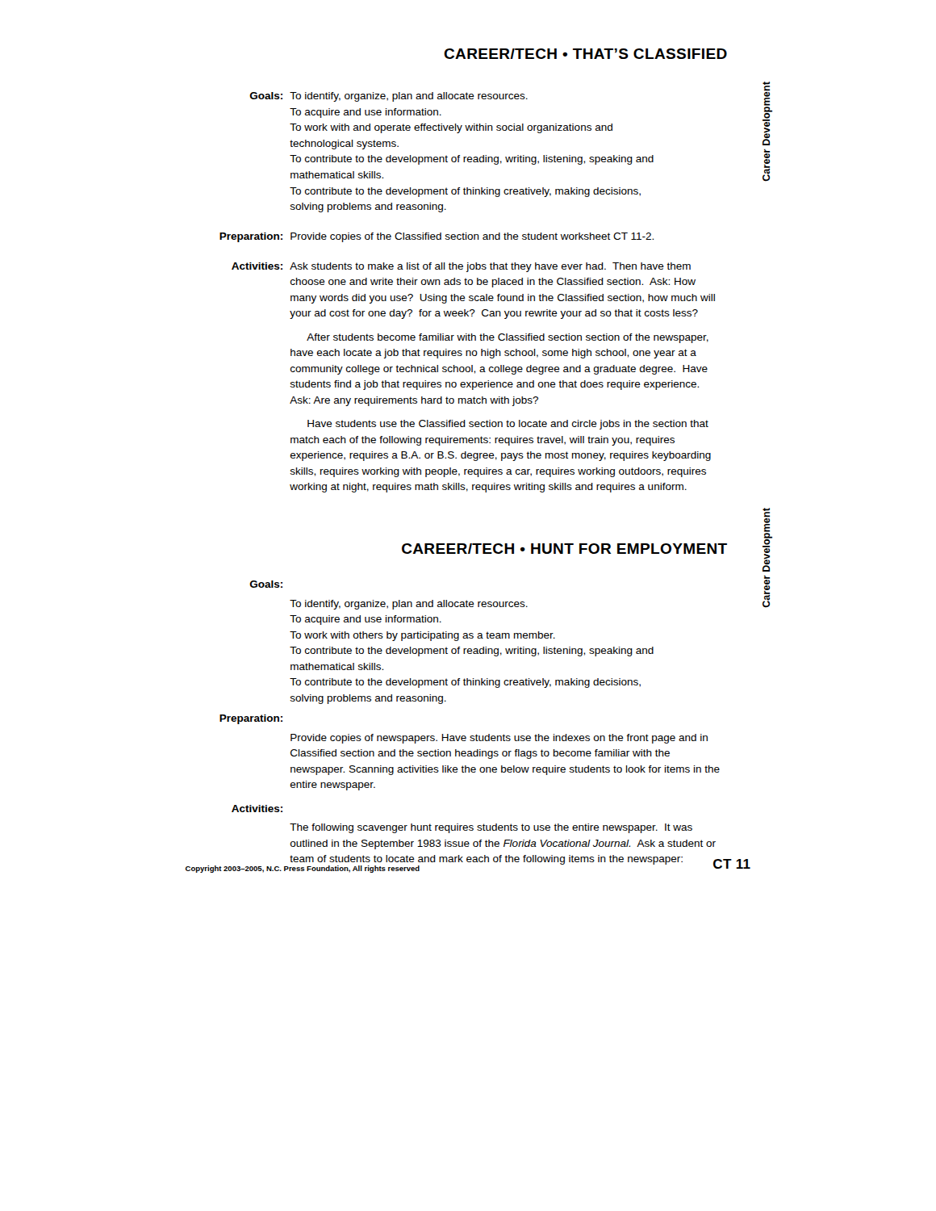Career Development
Career Development
CAREER/TECH • THAT’S CLASSIFIED
Goals:
To identify, organize, plan and allocate resources. To acquire and use information. To work with and operate effectively within social organizations and technological systems. To contribute to the development of reading, writing, listening, speaking and mathematical skills. To contribute to the development of thinking creatively, making decisions, solving problems and reasoning.
Preparation:
Provide copies of the Classified section and the student worksheet CT 11-2.
Activities:
Ask students to make a list of all the jobs that they have ever had. Then have them choose one and write their own ads to be placed in the Classified section. Ask: How many words did you use? Using the scale found in the Classified section, how much will your ad cost for one day? for a week? Can you rewrite your ad so that it costs less?
After students become familiar with the Classified section section of the newspaper, have each locate a job that requires no high school, some high school, one year at a community college or technical school, a college degree and a graduate degree. Have students find a job that requires no experience and one that does require experience. Ask: Are any requirements hard to match with jobs?
Have students use the Classified section to locate and circle jobs in the section that match each of the following requirements: requires travel, will train you, requires experience, requires a B.A. or B.S. degree, pays the most money, requires keyboarding skills, requires working with people, requires a car, requires working outdoors, requires working at night, requires math skills, requires writing skills and requires a uniform.
CAREER/TECH • HUNT for EMPLOYMENT
Goals:
To identify, organize, plan and allocate resources. To acquire and use information. To work with others by participating as a team member. To contribute to the development of reading, writing, listening, speaking and mathematical skills. To contribute to the development of thinking creatively, making decisions, solving problems and reasoning.
Preparation:
Provide copies of newspapers. Have students use the indexes on the front page and in Classified section and the section headings or flags to become familiar with the newspaper. Scanning activities like the one below require students to look for items in the entire newspaper.
Activities:
The following scavenger hunt requires students to use the entire newspaper. It was outlined in the September 1983 issue of the Florida Vocational Journal. Ask a student or team of students to locate and mark each of the following items in the newspaper:
Copyright 2003–2005, N.C. Press Foundation, All rights reserved
CT 11